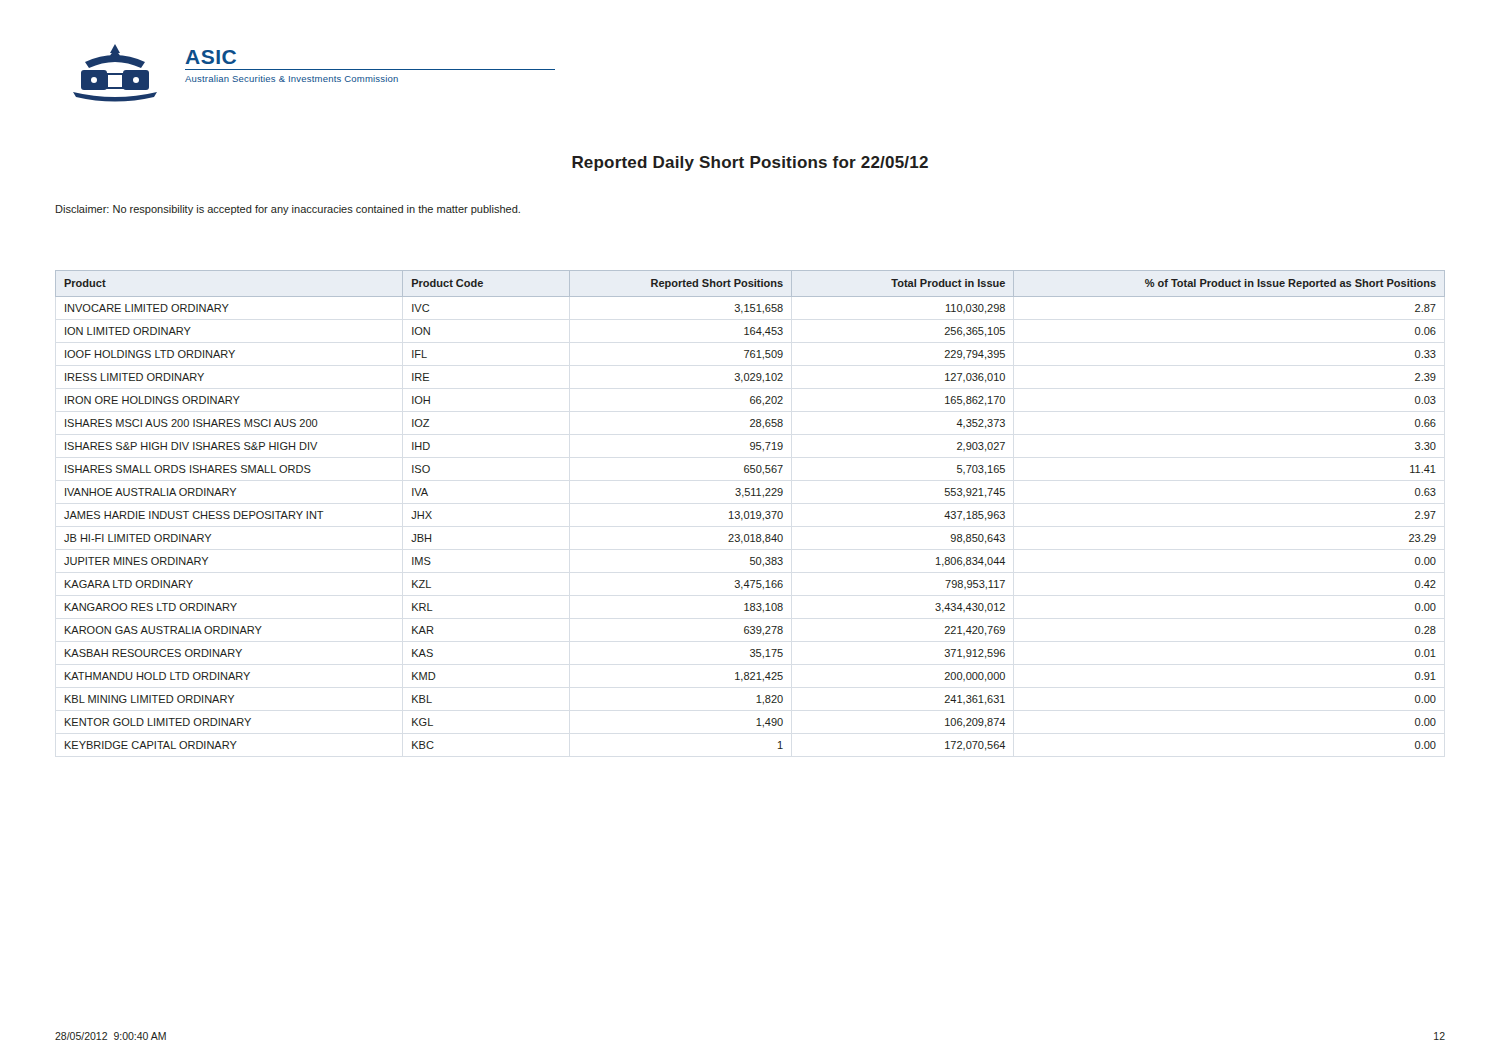ASIC
Australian Securities & Investments Commission
Reported Daily Short Positions for 22/05/12
Disclaimer: No responsibility is accepted for any inaccuracies contained in the matter published.
| Product | Product Code | Reported Short Positions | Total Product in Issue | % of Total Product in Issue Reported as Short Positions |
| --- | --- | --- | --- | --- |
| INVOCARE LIMITED ORDINARY | IVC | 3,151,658 | 110,030,298 | 2.87 |
| ION LIMITED ORDINARY | ION | 164,453 | 256,365,105 | 0.06 |
| IOOF HOLDINGS LTD ORDINARY | IFL | 761,509 | 229,794,395 | 0.33 |
| IRESS LIMITED ORDINARY | IRE | 3,029,102 | 127,036,010 | 2.39 |
| IRON ORE HOLDINGS ORDINARY | IOH | 66,202 | 165,862,170 | 0.03 |
| ISHARES MSCI AUS 200 ISHARES MSCI AUS 200 | IOZ | 28,658 | 4,352,373 | 0.66 |
| ISHARES S&P HIGH DIV ISHARES S&P HIGH DIV | IHD | 95,719 | 2,903,027 | 3.30 |
| ISHARES SMALL ORDS ISHARES SMALL ORDS | ISO | 650,567 | 5,703,165 | 11.41 |
| IVANHOE AUSTRALIA ORDINARY | IVA | 3,511,229 | 553,921,745 | 0.63 |
| JAMES HARDIE INDUST CHESS DEPOSITARY INT | JHX | 13,019,370 | 437,185,963 | 2.97 |
| JB HI-FI LIMITED ORDINARY | JBH | 23,018,840 | 98,850,643 | 23.29 |
| JUPITER MINES ORDINARY | IMS | 50,383 | 1,806,834,044 | 0.00 |
| KAGARA LTD ORDINARY | KZL | 3,475,166 | 798,953,117 | 0.42 |
| KANGAROO RES LTD ORDINARY | KRL | 183,108 | 3,434,430,012 | 0.00 |
| KAROON GAS AUSTRALIA ORDINARY | KAR | 639,278 | 221,420,769 | 0.28 |
| KASBAH RESOURCES ORDINARY | KAS | 35,175 | 371,912,596 | 0.01 |
| KATHMANDU HOLD LTD ORDINARY | KMD | 1,821,425 | 200,000,000 | 0.91 |
| KBL MINING LIMITED ORDINARY | KBL | 1,820 | 241,361,631 | 0.00 |
| KENTOR GOLD LIMITED ORDINARY | KGL | 1,490 | 106,209,874 | 0.00 |
| KEYBRIDGE CAPITAL ORDINARY | KBC | 1 | 172,070,564 | 0.00 |
28/05/2012 9:00:40 AM 12